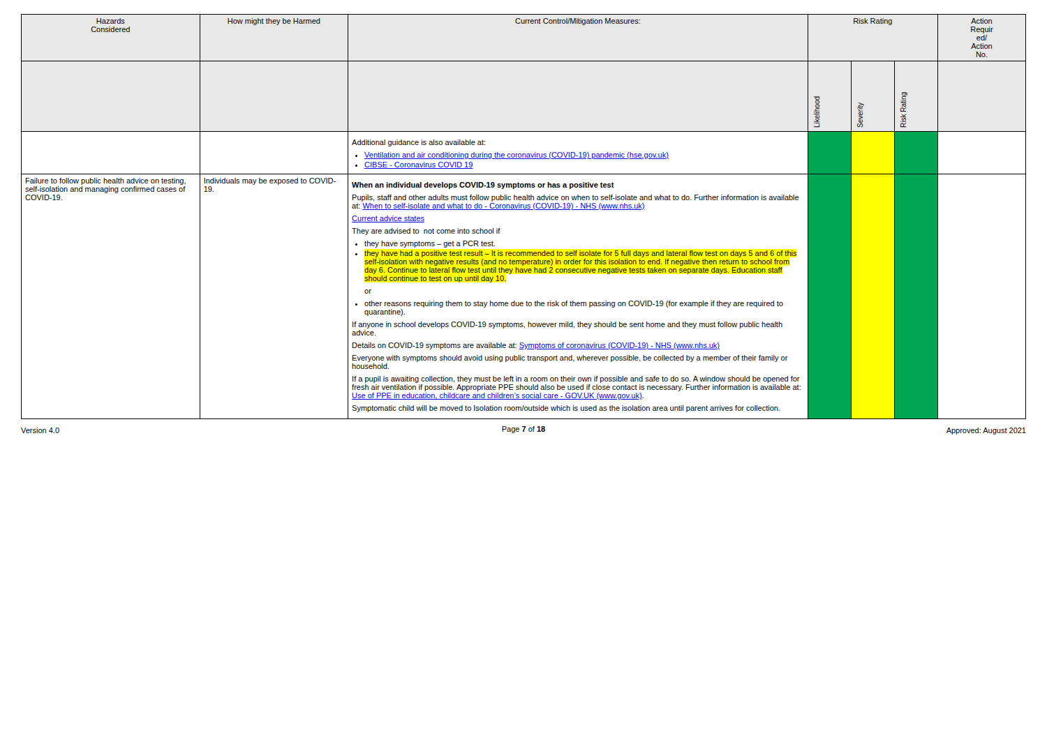| Hazards Considered | How might they be Harmed | Current Control/Mitigation Measures: | Risk Rating | Action Requir ed/ Action No. |
| --- | --- | --- | --- | --- |
| | | | Likelihood | Severity | Risk Rating | |
| | | Additional guidance is also available at: Ventilation and air conditioning during the coronavirus (COVID-19) pandemic (hse.gov.uk) CIBSE - Coronavirus COVID 19 | | | | |
| Failure to follow public health advice on testing, self-isolation and managing confirmed cases of COVID-19. | Individuals may be exposed to COVID-19. | When an individual develops COVID-19 symptoms or has a positive test Pupils, staff and other adults must follow public health advice on when to self-isolate and what to do. Further information is available at: When to self-isolate and what to do - Coronavirus (COVID-19) - NHS (www.nhs.uk) Current advice states They are advised to not come into school if they have symptoms – get a PCR test. they have had a positive test result – It is recommended to self isolate for 5 full days and lateral flow test on days 5 and 6 of this self-isolation with negative results (and no temperature) in order for this isolation to end. If negative then return to school from day 6. Continue to lateral flow test until they have had 2 consecutive negative tests taken on separate days. Education staff should continue to test on up until day 10. or other reasons requiring them to stay home due to the risk of them passing on COVID-19 (for example if they are required to quarantine). If anyone in school develops COVID-19 symptoms, however mild, they should be sent home and they must follow public health advice. Details on COVID-19 symptoms are available at: Symptoms of coronavirus (COVID-19) - NHS (www.nhs.uk) Everyone with symptoms should avoid using public transport and, wherever possible, be collected by a member of their family or household. If a pupil is awaiting collection, they must be left in a room on their own if possible and safe to do so. A window should be opened for fresh air ventilation if possible. Appropriate PPE should also be used if close contact is necessary. Further information is available at: Use of PPE in education, childcare and children’s social care - GOV.UK (www.gov.uk) . Symptomatic child will be moved to Isolation room/outside which is used as the isolation area until parent arrives for collection. | | | | |
Version 4.0
Approved: August 2021
Page 7 of 18